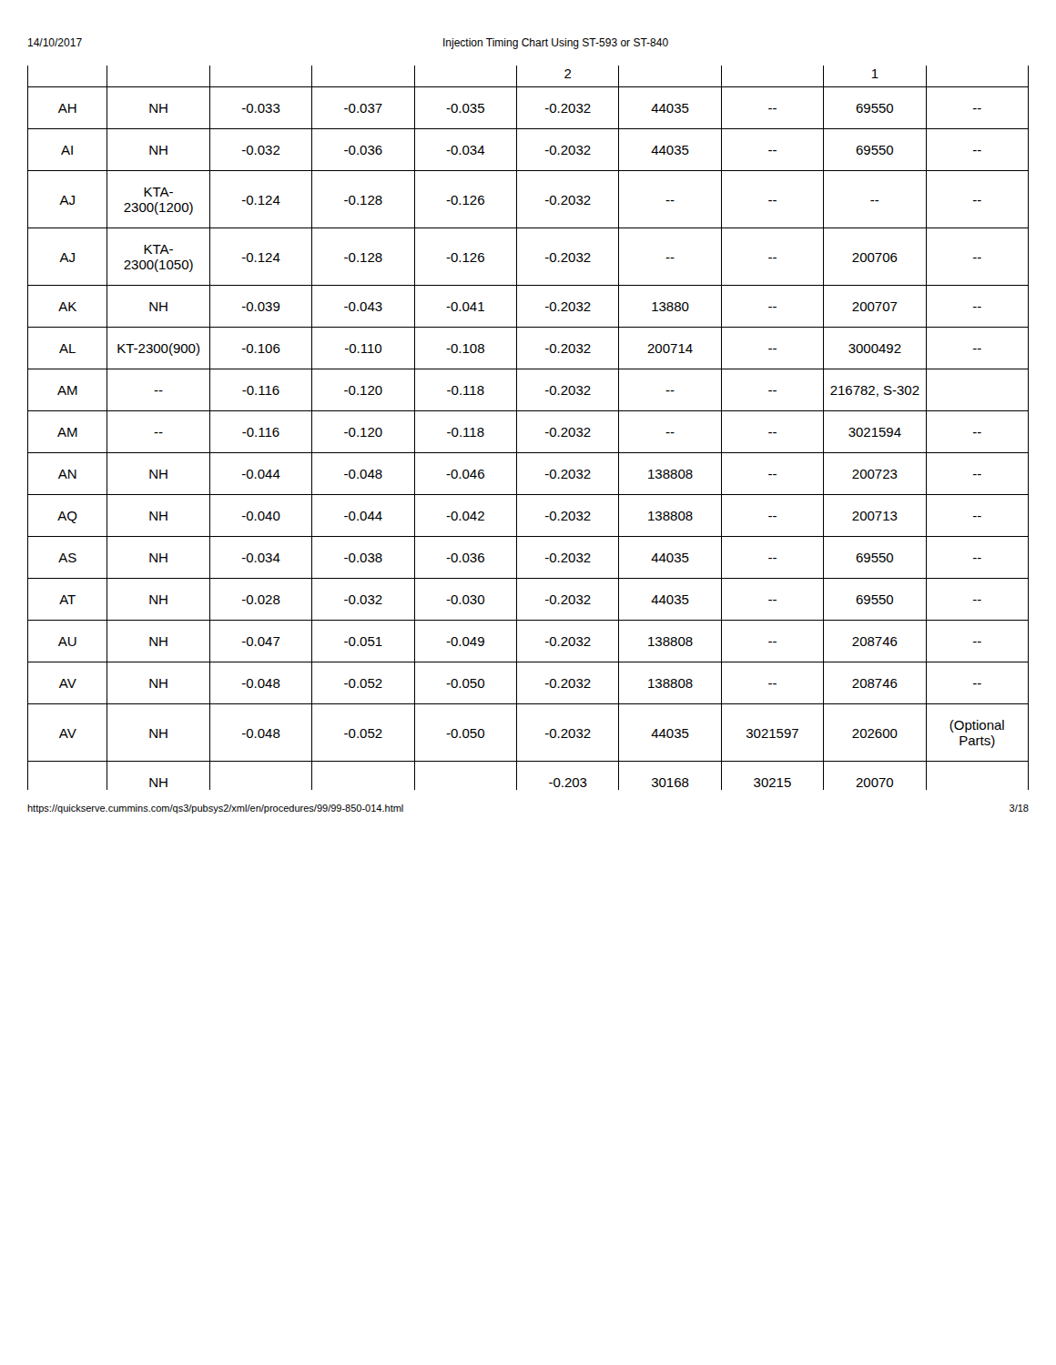14/10/2017
Injection Timing Chart Using ST-593 or ST-840
| | | | | | 2 | | | 1 | |
| AH | NH | -0.033 | -0.037 | -0.035 | -0.2032 | 44035 | -- | 69550 | -- |
| AI | NH | -0.032 | -0.036 | -0.034 | -0.2032 | 44035 | -- | 69550 | -- |
| AJ | KTA-2300(1200) | -0.124 | -0.128 | -0.126 | -0.2032 | -- | -- | -- | -- |
| AJ | KTA-2300(1050) | -0.124 | -0.128 | -0.126 | -0.2032 | -- | -- | 200706 | -- |
| AK | NH | -0.039 | -0.043 | -0.041 | -0.2032 | 13880 | -- | 200707 | -- |
| AL | KT-2300(900) | -0.106 | -0.110 | -0.108 | -0.2032 | 200714 | -- | 3000492 | -- |
| AM | -- | -0.116 | -0.120 | -0.118 | -0.2032 | -- | -- | 216782, S-302 | |
| AM | -- | -0.116 | -0.120 | -0.118 | -0.2032 | -- | -- | 3021594 | -- |
| AN | NH | -0.044 | -0.048 | -0.046 | -0.2032 | 138808 | -- | 200723 | -- |
| AQ | NH | -0.040 | -0.044 | -0.042 | -0.2032 | 138808 | -- | 200713 | -- |
| AS | NH | -0.034 | -0.038 | -0.036 | -0.2032 | 44035 | -- | 69550 | -- |
| AT | NH | -0.028 | -0.032 | -0.030 | -0.2032 | 44035 | -- | 69550 | -- |
| AU | NH | -0.047 | -0.051 | -0.049 | -0.2032 | 138808 | -- | 208746 | -- |
| AV | NH | -0.048 | -0.052 | -0.050 | -0.2032 | 138808 | -- | 208746 | -- |
| AV | NH | -0.048 | -0.052 | -0.050 | -0.2032 | 44035 | 3021597 | 202600 | (Optional Parts) |
| | NH | | | | -0.203 | 30168 | 30215 | 20070 | |
https://quickserve.cummins.com/qs3/pubsys2/xml/en/procedures/99/99-850-014.html
3/18